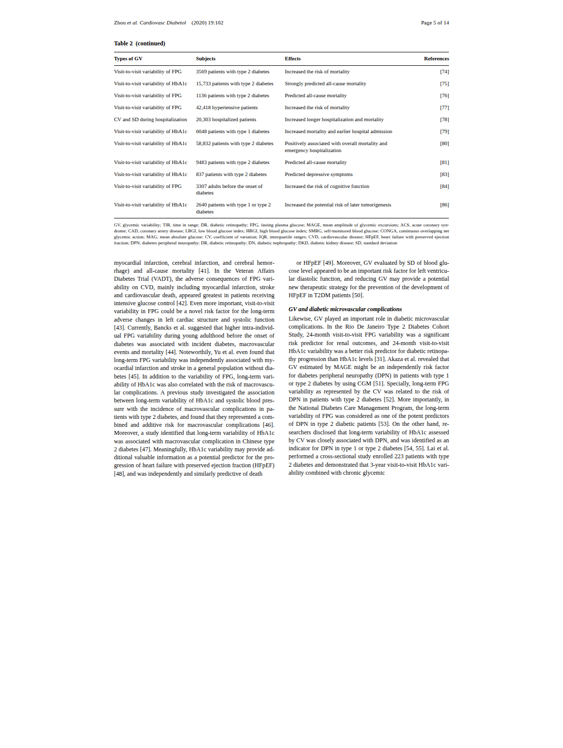Zhou et al. Cardiovasc Diabetol (2020) 19:102
Page 5 of 14
Table 2 (continued)
| Types of GV | Subjects | Effects | References |
| --- | --- | --- | --- |
| Visit-to-visit variability of FPG | 3569 patients with type 2 diabetes | Increased the risk of mortality | [74] |
| Visit-to-visit variability of HbA1c | 15,733 patients with type 2 diabetes | Strongly predicted all-cause mortality | [75] |
| Visit-to-visit variability of FPG | 1136 patients with type 2 diabetes | Predicted all-cause mortality | [76] |
| Visit-to-visit variability of FPG | 42,418 hypertensive patients | Increased the risk of mortality | [77] |
| CV and SD during hospitalization | 20,303 hospitalized patients | Increased longer hospitalization and mortality | [78] |
| Visit-to-visit variability of HbA1c | 6048 patients with type 1 diabetes | Increased mortality and earlier hospital admission | [79] |
| Visit-to-visit variability of HbA1c | 58,832 patients with type 2 diabetes | Positively associated with overall mortality and emergency hospitalization | [80] |
| Visit-to-visit variability of HbA1c | 9483 patients with type 2 diabetes | Predicted all-cause mortality | [81] |
| Visit-to-visit variability of HbA1c | 837 patients with type 2 diabetes | Predicted depressive symptoms | [83] |
| Visit-to-visit variability of FPG | 3307 adults before the onset of diabetes | Increased the risk of cognitive function | [84] |
| Visit-to-visit variability of HbA1c | 2640 patients with type 1 or type 2 diabetes | Increased the potential risk of later tumorigenesis | [86] |
GV, glycemic variability; TIR, time in range; DR, diabetic retinopathy; FPG, fasting plasma glucose; MAGE, mean amplitude of glycemic excursions; ACS, acute coronary syndrome; CAD, coronary artery disease; LBGI, low blood glucose index; HBGI, high blood glucose index; SMBG, self-monitored blood glucose; CONGA, continuous overlapping net glycemic action; MAG, mean absolute glucose; CV, coefficient of variation; IQR, interquartile ranges; CVD, cardiovascular disease; HFpEF, heart failure with preserved ejection fraction; DPN, diabetes peripheral neuropathy; DR, diabetic retinopathy; DN, diabetic nephropathy; DKD, diabetic kidney disease; SD, standard deviation
myocardial infarction, cerebral infarction, and cerebral hemorrhage) and all-cause mortality [41]. In the Veteran Affairs Diabetes Trial (VADT), the adverse consequences of FPG variability on CVD, mainly including myocardial infarction, stroke and cardiovascular death, appeared greatest in patients receiving intensive glucose control [42]. Even more important, visit-to-visit variability in FPG could be a novel risk factor for the long-term adverse changes in left cardiac structure and systolic function [43]. Currently, Bancks et al. suggested that higher intra-individual FPG variability during young adulthood before the onset of diabetes was associated with incident diabetes, macrovascular events and mortality [44]. Noteworthily, Yu et al. even found that long-term FPG variability was independently associated with myocardial infarction and stroke in a general population without diabetes [45]. In addition to the variability of FPG, long-term variability of HbA1c was also correlated with the risk of macrovascular complications. A previous study investigated the association between long-term variability of HbA1c and systolic blood pressure with the incidence of macrovascular complications in patients with type 2 diabetes, and found that they represented a combined and additive risk for macrovascular complications [46]. Moreover, a study identified that long-term variability of HbA1c was associated with macrovascular complication in Chinese type 2 diabetes [47]. Meaningfully, HbA1c variability may provide additional valuable information as a potential predictor for the progression of heart failure with preserved ejection fraction (HFpEF) [48], and was independently and similarly predictive of death
or HFpEF [49]. Moreover, GV evaluated by SD of blood glucose level appeared to be an important risk factor for left ventricular diastolic function, and reducing GV may provide a potential new therapeutic strategy for the prevention of the development of HFpEF in T2DM patients [50].
GV and diabetic microvascular complications
Likewise, GV played an important role in diabetic microvascular complications. In the Rio De Janeiro Type 2 Diabetes Cohort Study, 24-month visit-to-visit FPG variability was a significant risk predictor for renal outcomes, and 24-month visit-to-visit HbA1c variability was a better risk predictor for diabetic retinopathy progression than HbA1c levels [31]. Akaza et al. revealed that GV estimated by MAGE might be an independently risk factor for diabetes peripheral neuropathy (DPN) in patients with type 1 or type 2 diabetes by using CGM [51]. Specially, long-term FPG variability as represented by the CV was related to the risk of DPN in patients with type 2 diabetes [52]. More importantly, in the National Diabetes Care Management Program, the long-term variability of FPG was considered as one of the potent predictors of DPN in type 2 diabetic patients [53]. On the other hand, researchers disclosed that long-term variability of HbA1c assessed by CV was closely associated with DPN, and was identified as an indicator for DPN in type 1 or type 2 diabetes [54, 55]. Lai et al. performed a cross-sectional study enrolled 223 patients with type 2 diabetes and demonstrated that 3-year visit-to-visit HbA1c variability combined with chronic glycemic